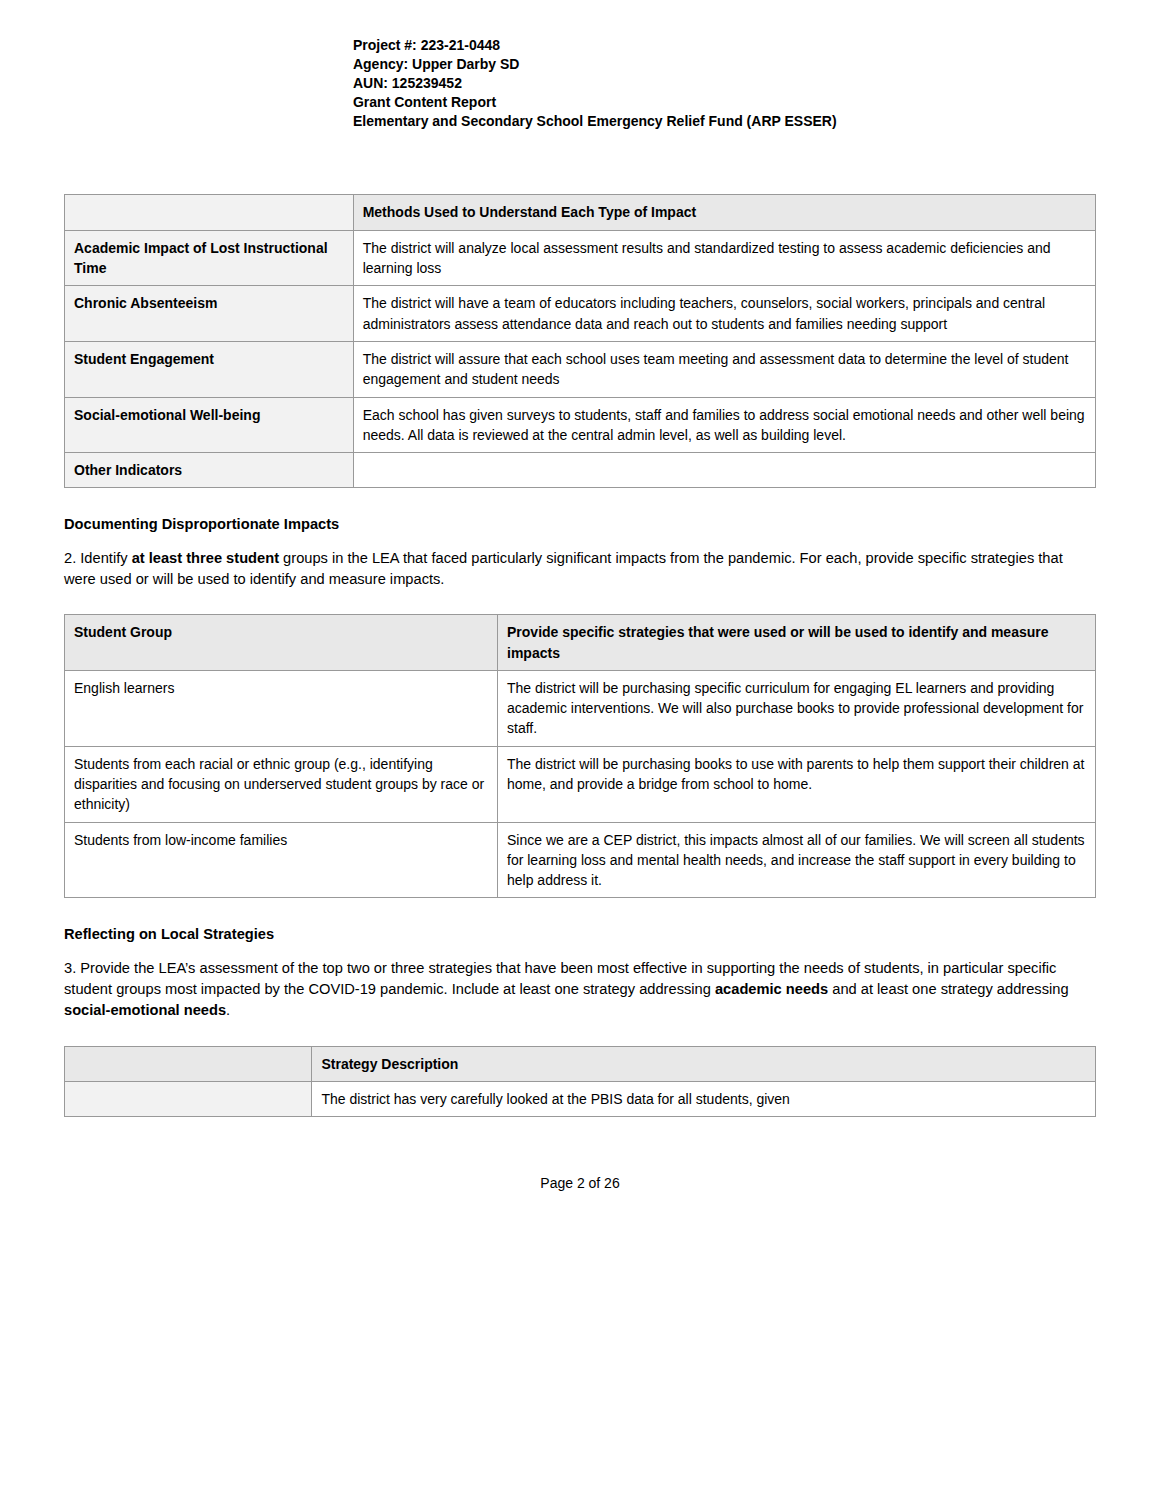Project #: 223-21-0448 Agency: Upper Darby SD AUN: 125239452 Grant Content Report Elementary and Secondary School Emergency Relief Fund (ARP ESSER)
| | Methods Used to Understand Each Type of Impact |
| --- | --- |
| Academic Impact of Lost Instructional Time | The district will analyze local assessment results and standardized testing to assess academic deficiencies and learning loss |
| Chronic Absenteeism | The district will have a team of educators including teachers, counselors, social workers, principals and central administrators assess attendance data and reach out to students and families needing support |
| Student Engagement | The district will assure that each school uses team meeting and assessment data to determine the level of student engagement and student needs |
| Social-emotional Well-being | Each school has given surveys to students, staff and families to address social emotional needs and other well being needs. All data is reviewed at the central admin level, as well as building level. |
| Other Indicators | |
Documenting Disproportionate Impacts
2. Identify at least three student groups in the LEA that faced particularly significant impacts from the pandemic. For each, provide specific strategies that were used or will be used to identify and measure impacts.
| Student Group | Provide specific strategies that were used or will be used to identify and measure impacts |
| --- | --- |
| English learners | The district will be purchasing specific curriculum for engaging EL learners and providing academic interventions. We will also purchase books to provide professional development for staff. |
| Students from each racial or ethnic group (e.g., identifying disparities and focusing on underserved student groups by race or ethnicity) | The district will be purchasing books to use with parents to help them support their children at home, and provide a bridge from school to home. |
| Students from low-income families | Since we are a CEP district, this impacts almost all of our families. We will screen all students for learning loss and mental health needs, and increase the staff support in every building to help address it. |
Reflecting on Local Strategies
3. Provide the LEA’s assessment of the top two or three strategies that have been most effective in supporting the needs of students, in particular specific student groups most impacted by the COVID-19 pandemic. Include at least one strategy addressing academic needs and at least one strategy addressing social-emotional needs.
| | Strategy Description |
| --- | --- |
| | The district has very carefully looked at the PBIS data for all students, given |
Page 2 of 26